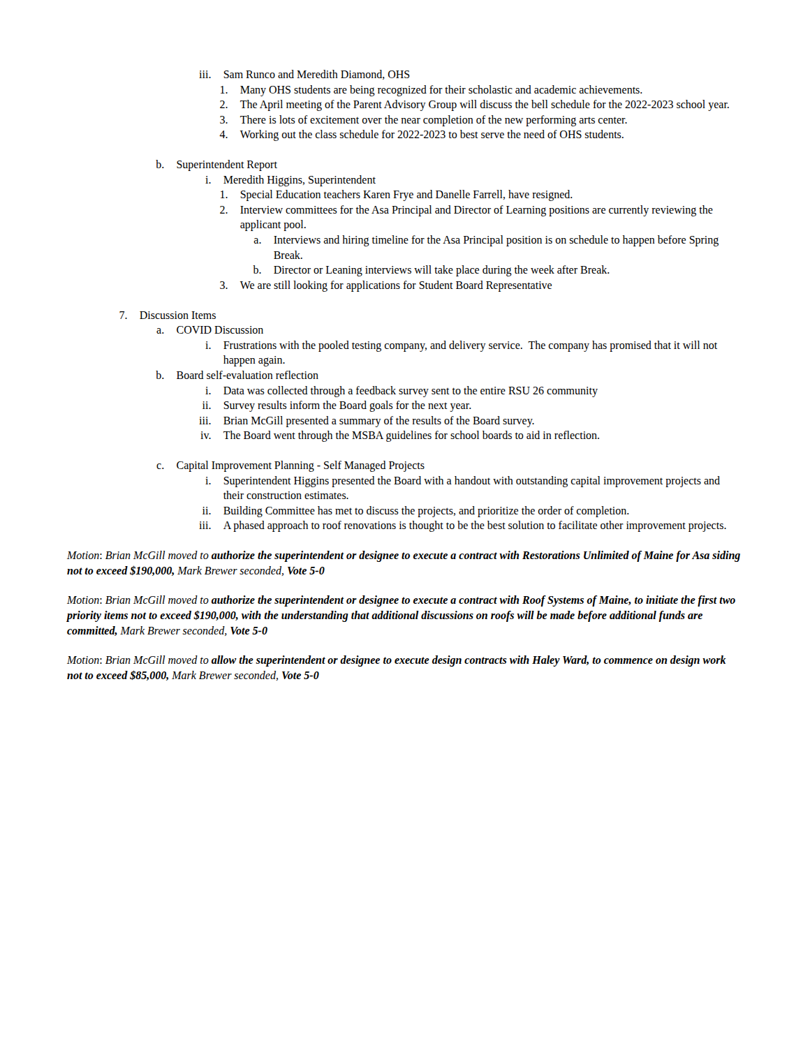iii.
Sam Runco and Meredith Diamond, OHS
1.
Many OHS students are being recognized for their scholastic and academic achievements.
2.
The April meeting of the Parent Advisory Group will discuss the bell schedule for the 2022-2023 school year.
3.
There is lots of excitement over the near completion of the new performing arts center.
4.
Working out the class schedule for 2022-2023 to best serve the need of OHS students.
b.
Superintendent Report
i.
Meredith Higgins, Superintendent
1.
Special Education teachers Karen Frye and Danelle Farrell, have resigned.
2.
Interview committees for the Asa Principal and Director of Learning positions are currently reviewing the applicant pool.
a.
Interviews and hiring timeline for the Asa Principal position is on schedule to happen before Spring Break.
b.
Director or Leaning interviews will take place during the week after Break.
3.
We are still looking for applications for Student Board Representative
7.
Discussion Items
a.
COVID Discussion
i.
Frustrations with the pooled testing company, and delivery service. The company has promised that it will not happen again.
b.
Board self-evaluation reflection
i.
Data was collected through a feedback survey sent to the entire RSU 26 community
ii.
Survey results inform the Board goals for the next year.
iii.
Brian McGill presented a summary of the results of the Board survey.
iv.
The Board went through the MSBA guidelines for school boards to aid in reflection.
c.
Capital Improvement Planning - Self Managed Projects
i.
Superintendent Higgins presented the Board with a handout with outstanding capital improvement projects and their construction estimates.
ii.
Building Committee has met to discuss the projects, and prioritize the order of completion.
iii.
A phased approach to roof renovations is thought to be the best solution to facilitate other improvement projects.
Motion: Brian McGill moved to authorize the superintendent or designee to execute a contract with Restorations Unlimited of Maine for Asa siding not to exceed $190,000, Mark Brewer seconded, Vote 5-0
Motion: Brian McGill moved to authorize the superintendent or designee to execute a contract with Roof Systems of Maine, to initiate the first two priority items not to exceed $190,000, with the understanding that additional discussions on roofs will be made before additional funds are committed, Mark Brewer seconded, Vote 5-0
Motion: Brian McGill moved to allow the superintendent or designee to execute design contracts with Haley Ward, to commence on design work not to exceed $85,000, Mark Brewer seconded, Vote 5-0